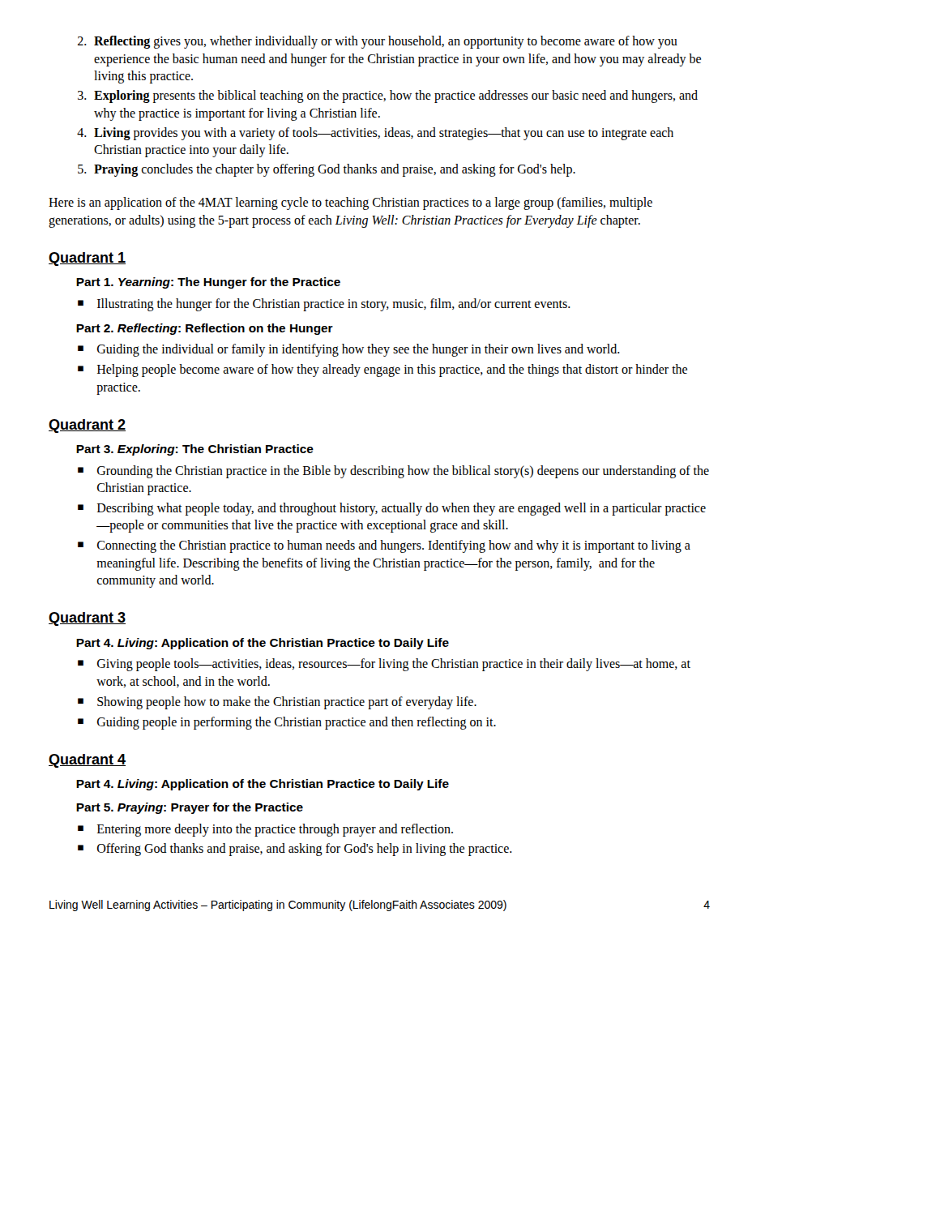Reflecting gives you, whether individually or with your household, an opportunity to become aware of how you experience the basic human need and hunger for the Christian practice in your own life, and how you may already be living this practice.
Exploring presents the biblical teaching on the practice, how the practice addresses our basic need and hungers, and why the practice is important for living a Christian life.
Living provides you with a variety of tools—activities, ideas, and strategies—that you can use to integrate each Christian practice into your daily life.
Praying concludes the chapter by offering God thanks and praise, and asking for God's help.
Here is an application of the 4MAT learning cycle to teaching Christian practices to a large group (families, multiple generations, or adults) using the 5-part process of each Living Well: Christian Practices for Everyday Life chapter.
Quadrant 1
Part 1. Yearning: The Hunger for the Practice
Illustrating the hunger for the Christian practice in story, music, film, and/or current events.
Part 2. Reflecting: Reflection on the Hunger
Guiding the individual or family in identifying how they see the hunger in their own lives and world.
Helping people become aware of how they already engage in this practice, and the things that distort or hinder the practice.
Quadrant 2
Part 3. Exploring: The Christian Practice
Grounding the Christian practice in the Bible by describing how the biblical story(s) deepens our understanding of the Christian practice.
Describing what people today, and throughout history, actually do when they are engaged well in a particular practice—people or communities that live the practice with exceptional grace and skill.
Connecting the Christian practice to human needs and hungers. Identifying how and why it is important to living a meaningful life. Describing the benefits of living the Christian practice—for the person, family, and for the community and world.
Quadrant 3
Part 4. Living: Application of the Christian Practice to Daily Life
Giving people tools—activities, ideas, resources—for living the Christian practice in their daily lives—at home, at work, at school, and in the world.
Showing people how to make the Christian practice part of everyday life.
Guiding people in performing the Christian practice and then reflecting on it.
Quadrant 4
Part 4. Living: Application of the Christian Practice to Daily Life
Part 5. Praying: Prayer for the Practice
Entering more deeply into the practice through prayer and reflection.
Offering God thanks and praise, and asking for God's help in living the practice.
Living Well Learning Activities – Participating in Community (LifelongFaith Associates 2009) 4